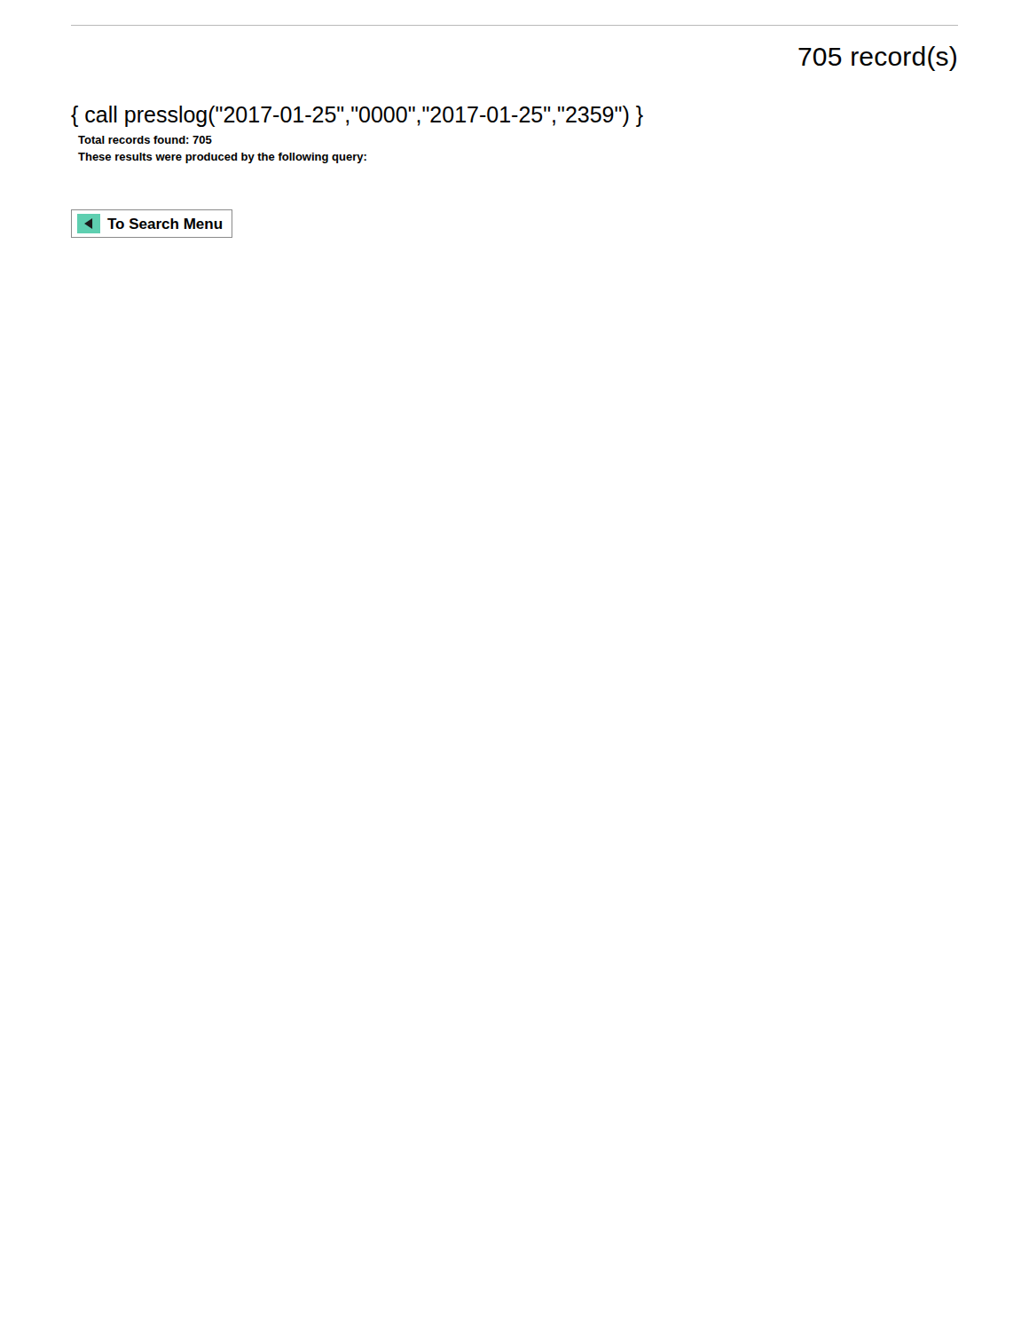705 record(s)
{ call presslog("2017-01-25","0000","2017-01-25","2359") }
Total records found: 705
These results were produced by the following query:
To Search Menu